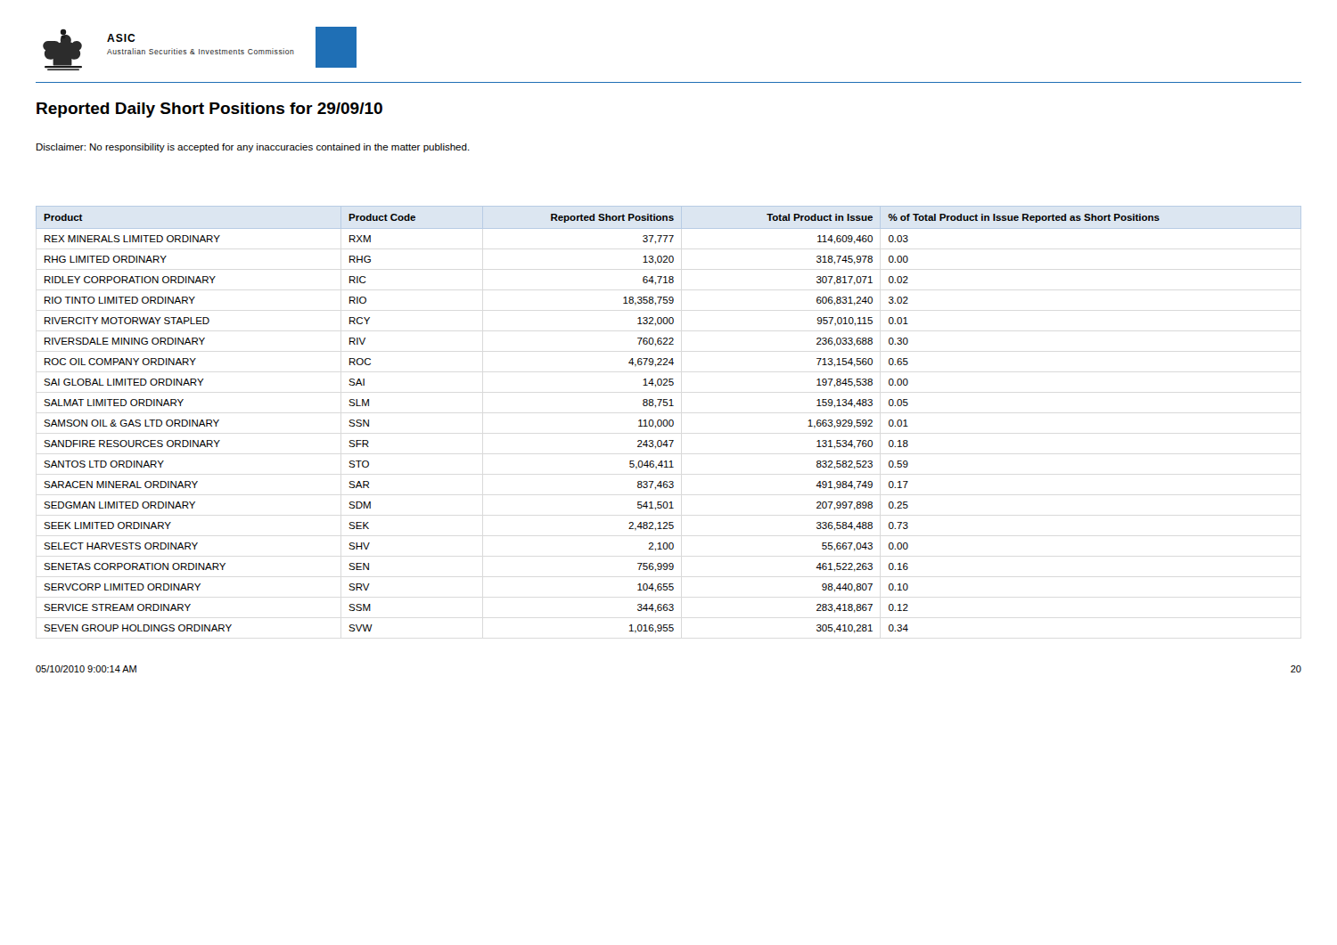ASIC
Australian Securities & Investments Commission
Reported Daily Short Positions for 29/09/10
Disclaimer: No responsibility is accepted for any inaccuracies contained in the matter published.
| Product | Product Code | Reported Short Positions | Total Product in Issue | % of Total Product in Issue Reported as Short Positions |
| --- | --- | --- | --- | --- |
| REX MINERALS LIMITED ORDINARY | RXM | 37,777 | 114,609,460 | 0.03 |
| RHG LIMITED ORDINARY | RHG | 13,020 | 318,745,978 | 0.00 |
| RIDLEY CORPORATION ORDINARY | RIC | 64,718 | 307,817,071 | 0.02 |
| RIO TINTO LIMITED ORDINARY | RIO | 18,358,759 | 606,831,240 | 3.02 |
| RIVERCITY MOTORWAY STAPLED | RCY | 132,000 | 957,010,115 | 0.01 |
| RIVERSDALE MINING ORDINARY | RIV | 760,622 | 236,033,688 | 0.30 |
| ROC OIL COMPANY ORDINARY | ROC | 4,679,224 | 713,154,560 | 0.65 |
| SAI GLOBAL LIMITED ORDINARY | SAI | 14,025 | 197,845,538 | 0.00 |
| SALMAT LIMITED ORDINARY | SLM | 88,751 | 159,134,483 | 0.05 |
| SAMSON OIL & GAS LTD ORDINARY | SSN | 110,000 | 1,663,929,592 | 0.01 |
| SANDFIRE RESOURCES ORDINARY | SFR | 243,047 | 131,534,760 | 0.18 |
| SANTOS LTD ORDINARY | STO | 5,046,411 | 832,582,523 | 0.59 |
| SARACEN MINERAL ORDINARY | SAR | 837,463 | 491,984,749 | 0.17 |
| SEDGMAN LIMITED ORDINARY | SDM | 541,501 | 207,997,898 | 0.25 |
| SEEK LIMITED ORDINARY | SEK | 2,482,125 | 336,584,488 | 0.73 |
| SELECT HARVESTS ORDINARY | SHV | 2,100 | 55,667,043 | 0.00 |
| SENETAS CORPORATION ORDINARY | SEN | 756,999 | 461,522,263 | 0.16 |
| SERVCORP LIMITED ORDINARY | SRV | 104,655 | 98,440,807 | 0.10 |
| SERVICE STREAM ORDINARY | SSM | 344,663 | 283,418,867 | 0.12 |
| SEVEN GROUP HOLDINGS ORDINARY | SVW | 1,016,955 | 305,410,281 | 0.34 |
05/10/2010 9:00:14 AM
20